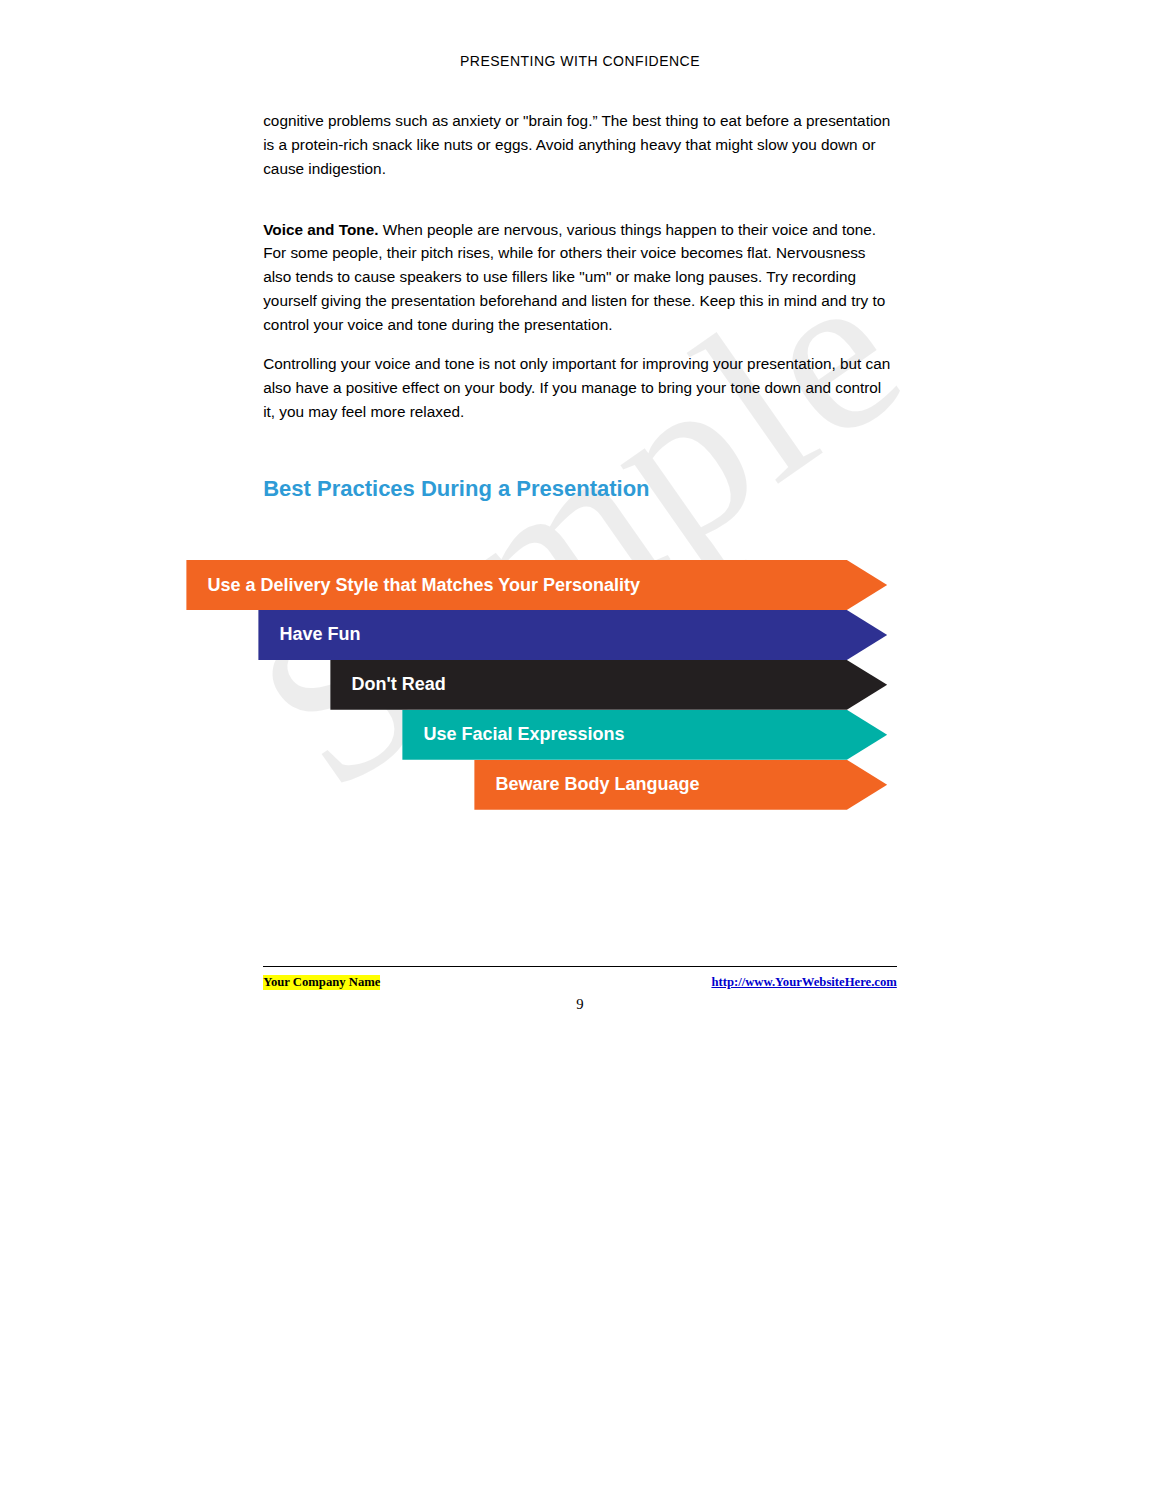Sample
PRESENTING WITH CONFIDENCE
cognitive problems such as anxiety or "brain fog.” The best thing to eat before a presentation is a protein-rich snack like nuts or eggs. Avoid anything heavy that might slow you down or cause indigestion.
Voice and Tone. When people are nervous, various things happen to their voice and tone. For some people, their pitch rises, while for others their voice becomes flat. Nervousness also tends to cause speakers to use fillers like "um" or make long pauses. Try recording yourself giving the presentation beforehand and listen for these. Keep this in mind and try to control your voice and tone during the presentation.
Controlling your voice and tone is not only important for improving your presentation, but can also have a positive effect on your body. If you manage to bring your tone down and control it, you may feel more relaxed.
Best Practices During a Presentation
Use a Delivery Style that Matches Your Personality
Have Fun
Don't Read
Use Facial Expressions
Beware Body Language
Your Company Name http://www.YourWebsiteHere.com
9